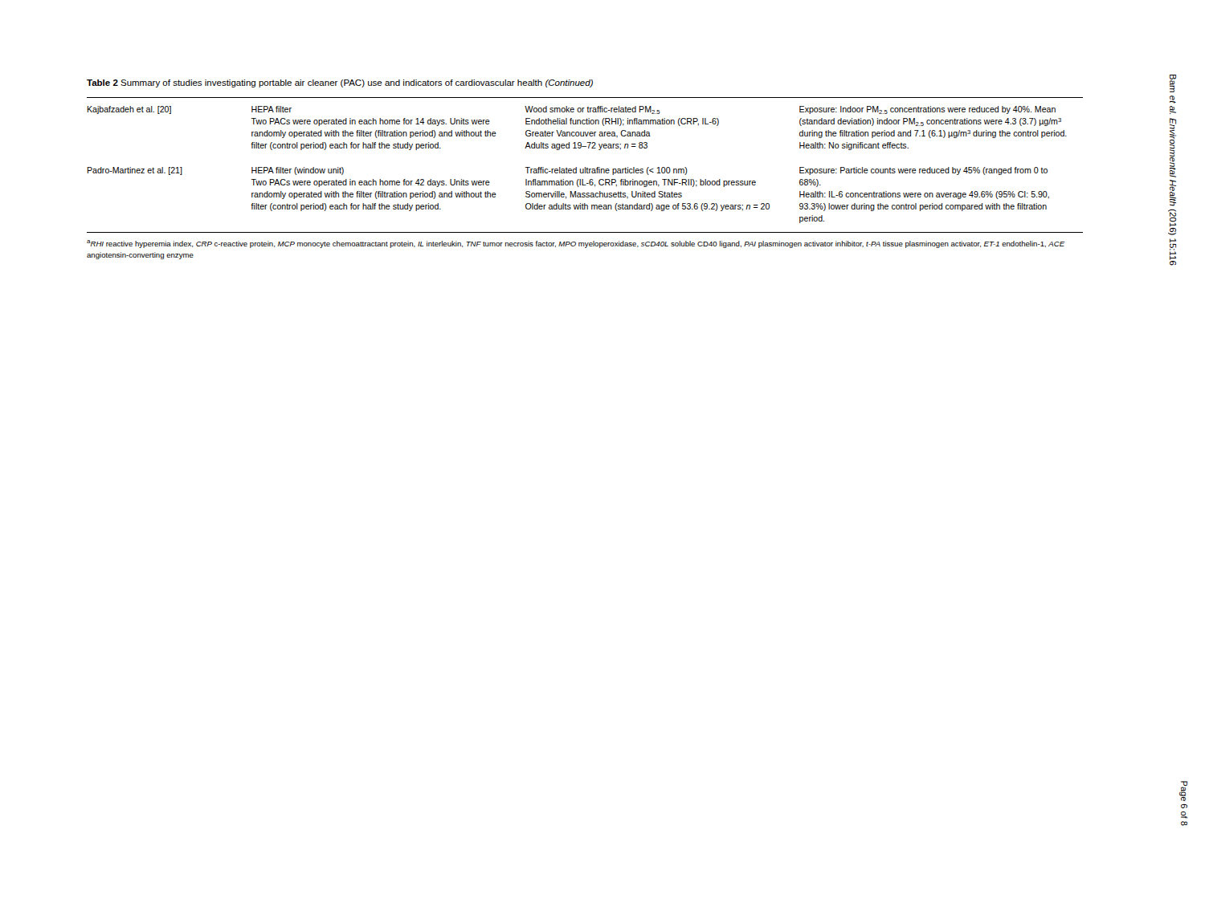Table 2 Summary of studies investigating portable air cleaner (PAC) use and indicators of cardiovascular health (Continued)
| Kajbafzadeh et al. [20] | HEPA filter Two PACs were operated in each home for 14 days. Units were randomly operated with the filter (filtration period) and without the filter (control period) each for half the study period. | Wood smoke or traffic-related PM 2.5 Endothelial function (RHI); inflammation (CRP, IL-6) Greater Vancouver area, Canada Adults aged 19–72 years; n = 83 | Exposure: Indoor PM 2.5 concentrations were reduced by 40%. Mean (standard deviation) indoor PM 2.5 concentrations were 4.3 (3.7) µg/m 3 during the filtration period and 7.1 (6.1) µg/m 3 during the control period. Health: No significant effects. |
| Padro-Martinez et al. [21] | HEPA filter (window unit) Two PACs were operated in each home for 42 days. Units were randomly operated with the filter (filtration period) and without the filter (control period) each for half the study period. | Traffic-related ultrafine particles (< 100 nm) Inflammation (IL-6, CRP, fibrinogen, TNF-RII); blood pressure Somerville, Massachusetts, United States Older adults with mean (standard) age of 53.6 (9.2) years; n = 20 | Exposure: Particle counts were reduced by 45% (ranged from 0 to 68%). Health: IL-6 concentrations were on average 49.6% (95% CI: 5.90, 93.3%) lower during the control period compared with the filtration period. |
aRHI reactive hyperemia index, CRP c-reactive protein, MCP monocyte chemoattractant protein, IL interleukin, TNF tumor necrosis factor, MPO myeloperoxidase, sCD40L soluble CD40 ligand, PAI plasminogen activator inhibitor, t-PA tissue plasminogen activator, ET-1 endothelin-1, ACE angiotensin-converting enzyme
Bam et al. Environmental Health (2016) 15:116
Page 6 of 8